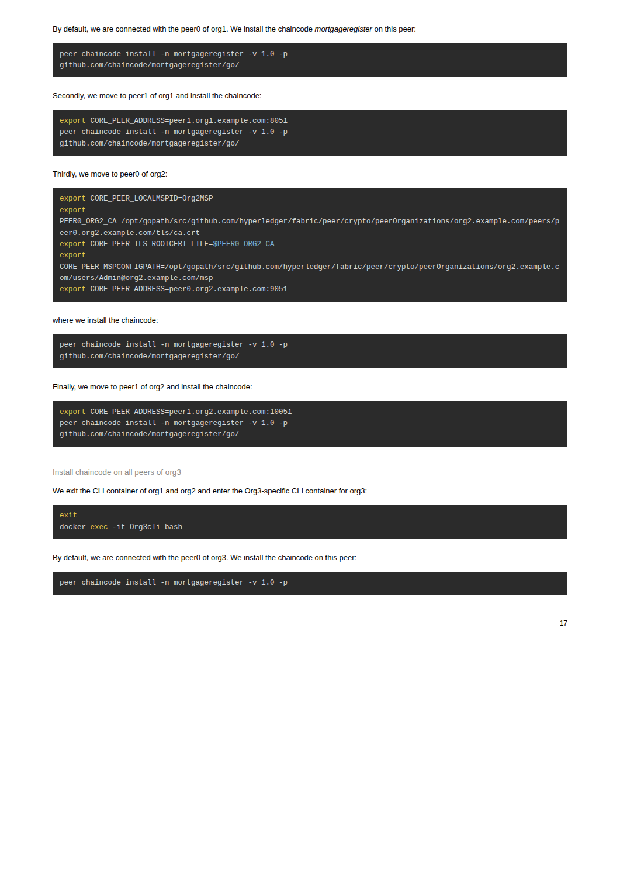By default, we are connected with the peer0 of org1. We install the chaincode mortgageregister on this peer:
peer chaincode install -n mortgageregister -v 1.0 -p
github.com/chaincode/mortgageregister/go/
Secondly, we move to peer1 of org1 and install the chaincode:
export CORE_PEER_ADDRESS=peer1.org1.example.com:8051
peer chaincode install -n mortgageregister -v 1.0 -p
github.com/chaincode/mortgageregister/go/
Thirdly, we move to peer0 of org2:
export CORE_PEER_LOCALMSPID=Org2MSP
export
PEER0_ORG2_CA=/opt/gopath/src/github.com/hyperledger/fabric/peer/crypto/peerOrganizations/org2.example.com/peers/peer0.org2.example.com/tls/ca.crt
export CORE_PEER_TLS_ROOTCERT_FILE=$PEER0_ORG2_CA
export
CORE_PEER_MSPCONFIGPATH=/opt/gopath/src/github.com/hyperledger/fabric/peer/crypto/peerOrganizations/org2.example.com/users/Admin@org2.example.com/msp
export CORE_PEER_ADDRESS=peer0.org2.example.com:9051
where we install the chaincode:
peer chaincode install -n mortgageregister -v 1.0 -p
github.com/chaincode/mortgageregister/go/
Finally, we move to peer1 of org2 and install the chaincode:
export CORE_PEER_ADDRESS=peer1.org2.example.com:10051
peer chaincode install -n mortgageregister -v 1.0 -p
github.com/chaincode/mortgageregister/go/
Install chaincode on all peers of org3
We exit the CLI container of org1 and org2 and enter the Org3-specific CLI container for org3:
exit
docker exec -it Org3cli bash
By default, we are connected with the peer0 of org3. We install the chaincode on this peer:
peer chaincode install -n mortgageregister -v 1.0 -p
17